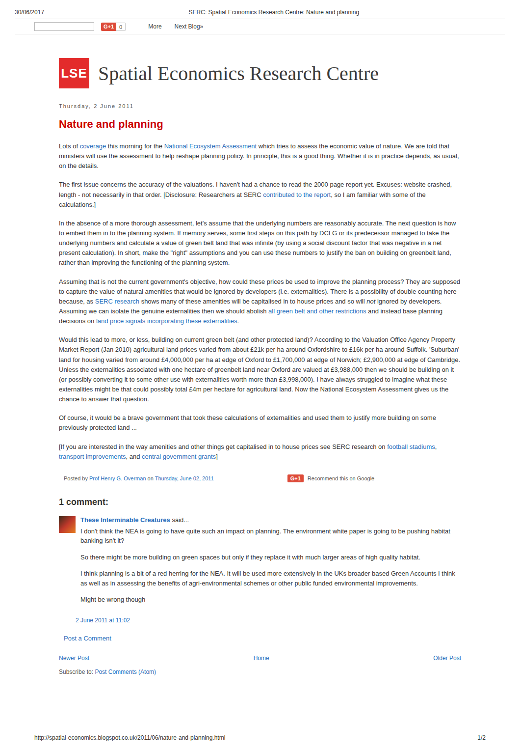30/06/2017
SERC: Spatial Economics Research Centre: Nature and planning
G+10
More
Next Blog»
LSE
Spatial Economics Research Centre
Thursday, 2 June 2011
Nature and planning
Lots of coverage this morning for the National Ecosystem Assessment which tries to assess the economic value of nature. We are told that ministers will use the assessment to help reshape planning policy. In principle, this is a good thing. Whether it is in practice depends, as usual, on the details.
The first issue concerns the accuracy of the valuations. I haven't had a chance to read the 2000 page report yet. Excuses: website crashed, length - not necessarily in that order. [Disclosure: Researchers at SERC contributed to the report, so I am familiar with some of the calculations.]
In the absence of a more thorough assessment, let's assume that the underlying numbers are reasonably accurate. The next question is how to embed them in to the planning system. If memory serves, some first steps on this path by DCLG or its predecessor managed to take the underlying numbers and calculate a value of green belt land that was infinite (by using a social discount factor that was negative in a net present calculation). In short, make the "right" assumptions and you can use these numbers to justify the ban on building on greenbelt land, rather than improving the functioning of the planning system.
Assuming that is not the current government's objective, how could these prices be used to improve the planning process? They are supposed to capture the value of natural amenities that would be ignored by developers (i.e. externalities). There is a possibility of double counting here because, as SERC research shows many of these amenities will be capitalised in to house prices and so will not ignored by developers. Assuming we can isolate the genuine externalities then we should abolish all green belt and other restrictions and instead base planning decisions on land price signals incorporating these externalities.
Would this lead to more, or less, building on current green belt (and other protected land)? According to the Valuation Office Agency Property Market Report (Jan 2010) agricultural land prices varied from about £21k per ha around Oxfordshire to £16k per ha around Suffolk. 'Suburban' land for housing varied from around £4,000,000 per ha at edge of Oxford to £1,700,000 at edge of Norwich; £2,900,000 at edge of Cambridge. Unless the externalities associated with one hectare of greenbelt land near Oxford are valued at £3,988,000 then we should be building on it (or possibly converting it to some other use with externalities worth more than £3,998,000). I have always struggled to imagine what these externalities might be that could possibly total £4m per hectare for agricultural land. Now the National Ecosystem Assessment gives us the chance to answer that question.
Of course, it would be a brave government that took these calculations of externalities and used them to justify more building on some previously protected land ...
[If you are interested in the way amenities and other things get capitalised in to house prices see SERC research on football stadiums, transport improvements, and central government grants]
Posted by Prof Henry G. Overman on Thursday, June 02, 2011
G+1 Recommend this on Google
1 comment:
These Interminable Creatures said...
I don't think the NEA is going to have quite such an impact on planning. The environment white paper is going to be pushing habitat banking isn't it?
So there might be more building on green spaces but only if they replace it with much larger areas of high quality habitat.
I think planning is a bit of a red herring for the NEA. It will be used more extensively in the UKs broader based Green Accounts I think as well as in assessing the benefits of agri-environmental schemes or other public funded environmental improvements.
Might be wrong though
2 June 2011 at 11:02
Post a Comment
Newer Post Home Older Post
Subscribe to: Post Comments (Atom)
http://spatial-economics.blogspot.co.uk/2011/06/nature-and-planning.html
1/2